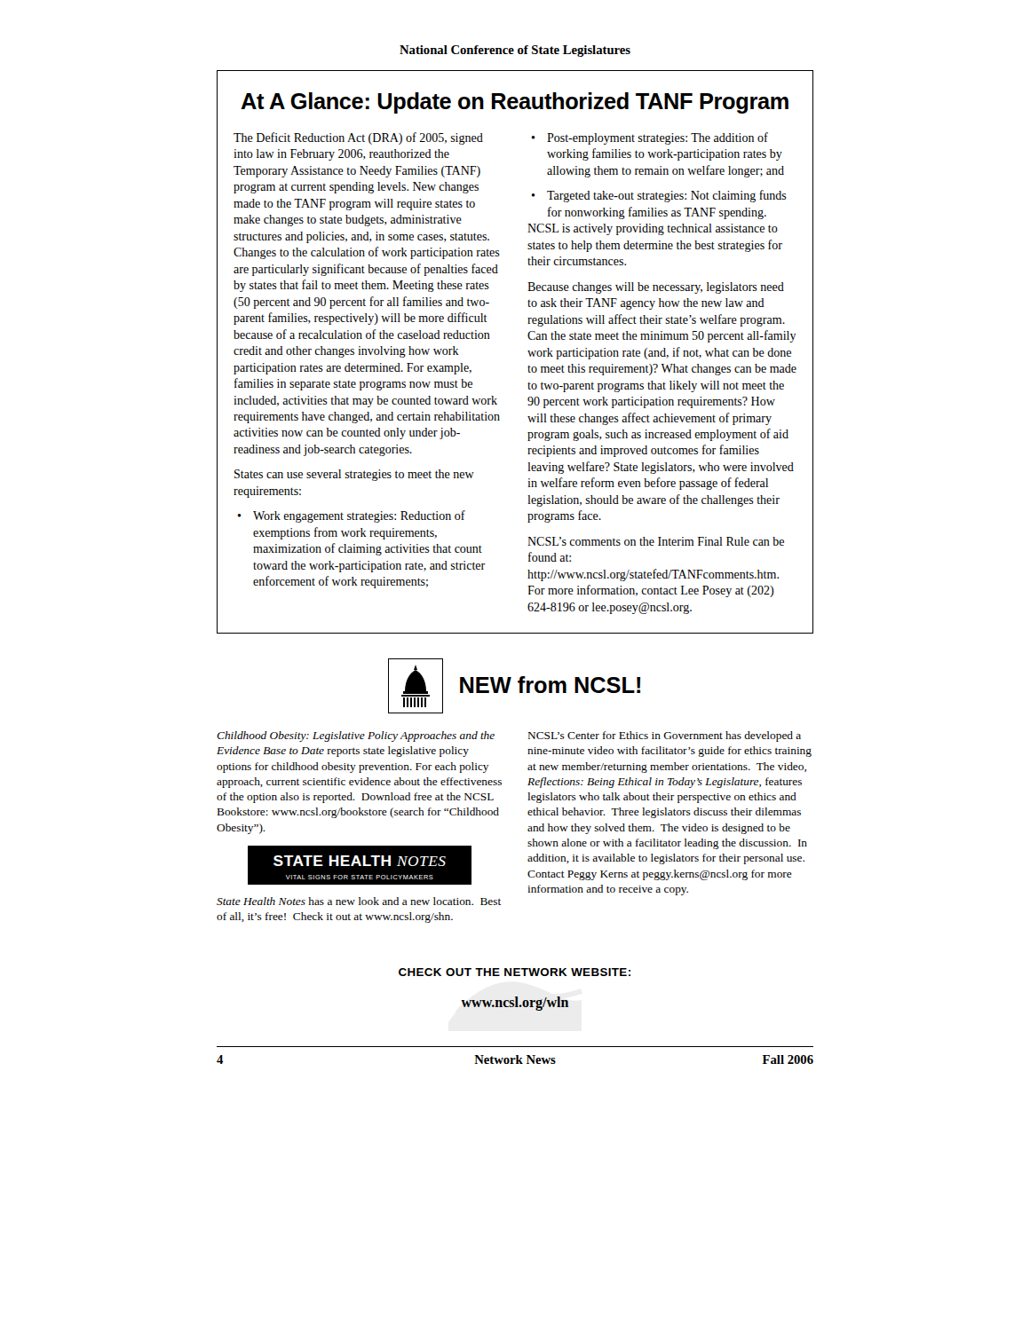National Conference of State Legislatures
At A Glance: Update on Reauthorized TANF Program
The Deficit Reduction Act (DRA) of 2005, signed into law in February 2006, reauthorized the Temporary Assistance to Needy Families (TANF) program at current spending levels. New changes made to the TANF program will require states to make changes to state budgets, administrative structures and policies, and, in some cases, statutes. Changes to the calculation of work participation rates are particularly significant because of penalties faced by states that fail to meet them. Meeting these rates (50 percent and 90 percent for all families and two-parent families, respectively) will be more difficult because of a recalculation of the caseload reduction credit and other changes involving how work participation rates are determined. For example, families in separate state programs now must be included, activities that may be counted toward work requirements have changed, and certain rehabilitation activities now can be counted only under job-readiness and job-search categories.
States can use several strategies to meet the new requirements:
Work engagement strategies: Reduction of exemptions from work requirements, maximization of claiming activities that count toward the work-participation rate, and stricter enforcement of work requirements;
Post-employment strategies: The addition of working families to work-participation rates by allowing them to remain on welfare longer; and
Targeted take-out strategies: Not claiming funds for nonworking families as TANF spending.
NCSL is actively providing technical assistance to states to help them determine the best strategies for their circumstances.
Because changes will be necessary, legislators need to ask their TANF agency how the new law and regulations will affect their state’s welfare program. Can the state meet the minimum 50 percent all-family work participation rate (and, if not, what can be done to meet this requirement)? What changes can be made to two-parent programs that likely will not meet the 90 percent work participation requirements? How will these changes affect achievement of primary program goals, such as increased employment of aid recipients and improved outcomes for families leaving welfare? State legislators, who were involved in welfare reform even before passage of federal legislation, should be aware of the challenges their programs face.
NCSL’s comments on the Interim Final Rule can be found at: http://www.ncsl.org/statefed/TANFcomments.htm. For more information, contact Lee Posey at (202) 624-8196 or lee.posey@ncsl.org.
NEW from NCSL!
Childhood Obesity: Legislative Policy Approaches and the Evidence Base to Date reports state legislative policy options for childhood obesity prevention. For each policy approach, current scientific evidence about the effectiveness of the option also is reported. Download free at the NCSL Bookstore: www.ncsl.org/bookstore (search for “Childhood Obesity”).
STATE HEALTH NOTES
VITAL SIGNS FOR STATE POLICYMAKERS
State Health Notes has a new look and a new location. Best of all, it’s free! Check it out at www.ncsl.org/shn.
NCSL’s Center for Ethics in Government has developed a nine-minute video with facilitator’s guide for ethics training at new member/returning member orientations. The video, Reflections: Being Ethical in Today’s Legislature, features legislators who talk about their perspective on ethics and ethical behavior. Three legislators discuss their dilemmas and how they solved them. The video is designed to be shown alone or with a facilitator leading the discussion. In addition, it is available to legislators for their personal use. Contact Peggy Kerns at peggy.kerns@ncsl.org for more information and to receive a copy.
CHECK OUT THE NETWORK WEBSITE:
www.ncsl.org/wln
4
Network News
Fall 2006